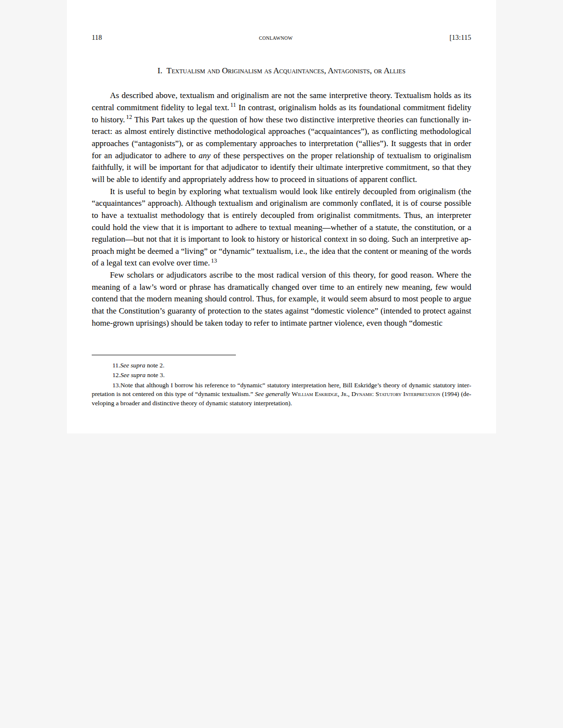118 ConLawNOW [13:115
I. Textualism and Originalism as Acquaintances, Antagonists, or Allies
As described above, textualism and originalism are not the same interpretive theory. Textualism holds as its central commitment fidelity to legal text.11 In contrast, originalism holds as its foundational commitment fidelity to history.12 This Part takes up the question of how these two distinctive interpretive theories can functionally interact: as almost entirely distinctive methodological approaches (“acquaintances”), as conflicting methodological approaches (“antagonists”), or as complementary approaches to interpretation (“allies”). It suggests that in order for an adjudicator to adhere to any of these perspectives on the proper relationship of textualism to originalism faithfully, it will be important for that adjudicator to identify their ultimate interpretive commitment, so that they will be able to identify and appropriately address how to proceed in situations of apparent conflict.
It is useful to begin by exploring what textualism would look like entirely decoupled from originalism (the “acquaintances” approach). Although textualism and originalism are commonly conflated, it is of course possible to have a textualist methodology that is entirely decoupled from originalist commitments. Thus, an interpreter could hold the view that it is important to adhere to textual meaning—whether of a statute, the constitution, or a regulation—but not that it is important to look to history or historical context in so doing. Such an interpretive approach might be deemed a “living” or “dynamic” textualism, i.e., the idea that the content or meaning of the words of a legal text can evolve over time.13
Few scholars or adjudicators ascribe to the most radical version of this theory, for good reason. Where the meaning of a law’s word or phrase has dramatically changed over time to an entirely new meaning, few would contend that the modern meaning should control. Thus, for example, it would seem absurd to most people to argue that the Constitution’s guaranty of protection to the states against “domestic violence” (intended to protect against home-grown uprisings) should be taken today to refer to intimate partner violence, even though “domestic
11. See supra note 2.
12. See supra note 3.
13. Note that although I borrow his reference to “dynamic” statutory interpretation here, Bill Eskridge’s theory of dynamic statutory interpretation is not centered on this type of “dynamic textualism.” See generally William Eskridge, Jr., Dynamic Statutory Interpretation (1994) (developing a broader and distinctive theory of dynamic statutory interpretation).